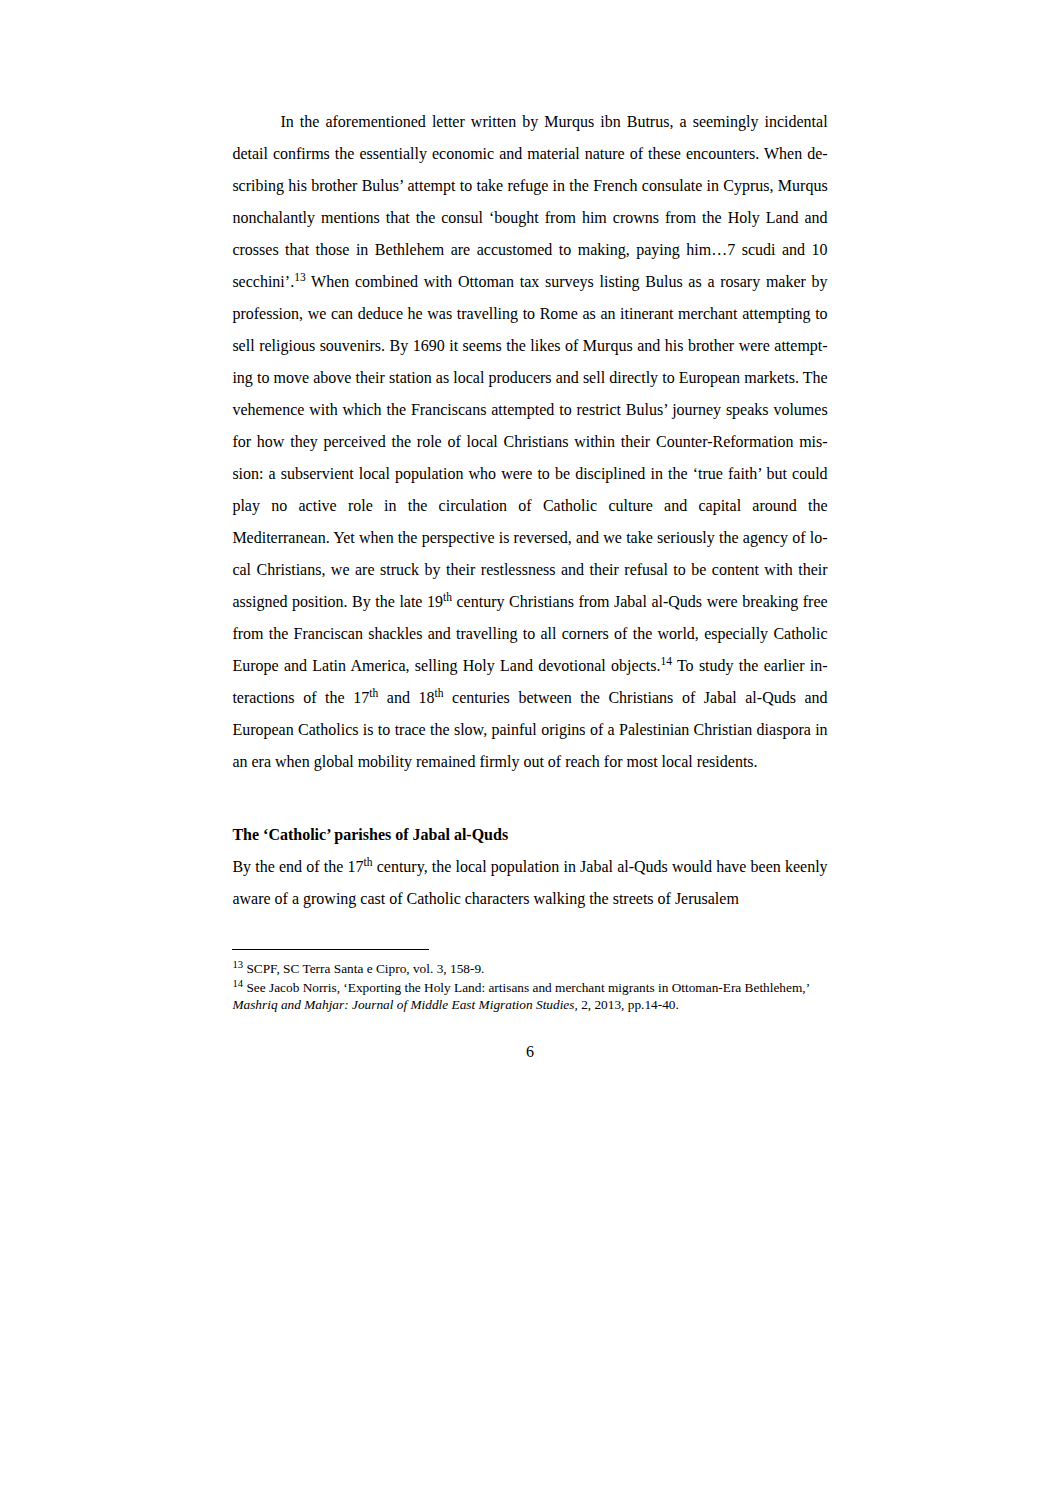In the aforementioned letter written by Murqus ibn Butrus, a seemingly incidental detail confirms the essentially economic and material nature of these encounters. When describing his brother Bulus’ attempt to take refuge in the French consulate in Cyprus, Murqus nonchalantly mentions that the consul ‘bought from him crowns from the Holy Land and crosses that those in Bethlehem are accustomed to making, paying him…7 scudi and 10 secchini’.13 When combined with Ottoman tax surveys listing Bulus as a rosary maker by profession, we can deduce he was travelling to Rome as an itinerant merchant attempting to sell religious souvenirs. By 1690 it seems the likes of Murqus and his brother were attempting to move above their station as local producers and sell directly to European markets. The vehemence with which the Franciscans attempted to restrict Bulus’ journey speaks volumes for how they perceived the role of local Christians within their Counter-Reformation mission: a subservient local population who were to be disciplined in the ‘true faith’ but could play no active role in the circulation of Catholic culture and capital around the Mediterranean. Yet when the perspective is reversed, and we take seriously the agency of local Christians, we are struck by their restlessness and their refusal to be content with their assigned position. By the late 19th century Christians from Jabal al-Quds were breaking free from the Franciscan shackles and travelling to all corners of the world, especially Catholic Europe and Latin America, selling Holy Land devotional objects.14 To study the earlier interactions of the 17th and 18th centuries between the Christians of Jabal al-Quds and European Catholics is to trace the slow, painful origins of a Palestinian Christian diaspora in an era when global mobility remained firmly out of reach for most local residents.
The ‘Catholic’ parishes of Jabal al-Quds
By the end of the 17th century, the local population in Jabal al-Quds would have been keenly aware of a growing cast of Catholic characters walking the streets of Jerusalem
13 SCPF, SC Terra Santa e Cipro, vol. 3, 158-9.
14 See Jacob Norris, ‘Exporting the Holy Land: artisans and merchant migrants in Ottoman-Era Bethlehem,’ Mashriq and Mahjar: Journal of Middle East Migration Studies, 2, 2013, pp.14-40.
6